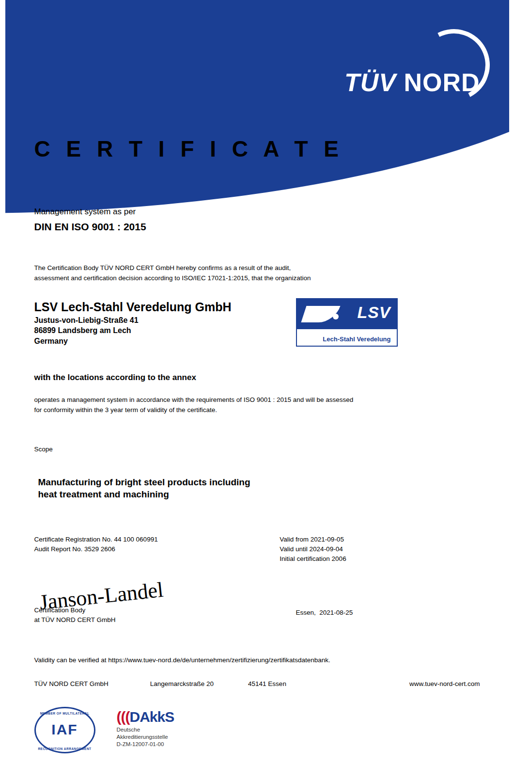TÜV NORD
C E R T I F I C A T E
Management system as per
DIN EN ISO 9001 : 2015
The Certification Body TÜV NORD CERT GmbH hereby confirms as a result of the audit,
assessment and certification decision according to ISO/IEC 17021-1:2015, that the organization
LSV Lech-Stahl Veredelung GmbH
Justus-von-Liebig-Straße 41
86899 Landsberg am Lech
Germany
LSV
Lech-Stahl Veredelung
with the locations according to the annex
operates a management system in accordance with the requirements of ISO 9001 : 2015 and will be assessed
for conformity within the 3 year term of validity of the certificate.
Scope
Manufacturing of bright steel products including
heat treatment and machining
| Certificate Registration No. 44 100 060991 Audit Report No. 3529 2606 | Valid from 2021-09-05 Valid until 2024-09-04 Initial certification 2006 |
Janson-Landel
Certification Body
at TÜV NORD CERT GmbH
Essen, 2021-08-25
Validity can be verified at https://www.tuev-nord.de/de/unternehmen/zertifizierung/zertifikatsdatenbank.
| TÜV NORD CERT GmbH | Langemarckstraße 20 | 45141 Essen | www.tuev-nord-cert.com |
MEMBER OF MULTILATERAL
IAF
RECOGNITION ARRANGEMENT
(((DAkkS
Deutsche
Akkreditierungsstelle
D-ZM-12007-01-00